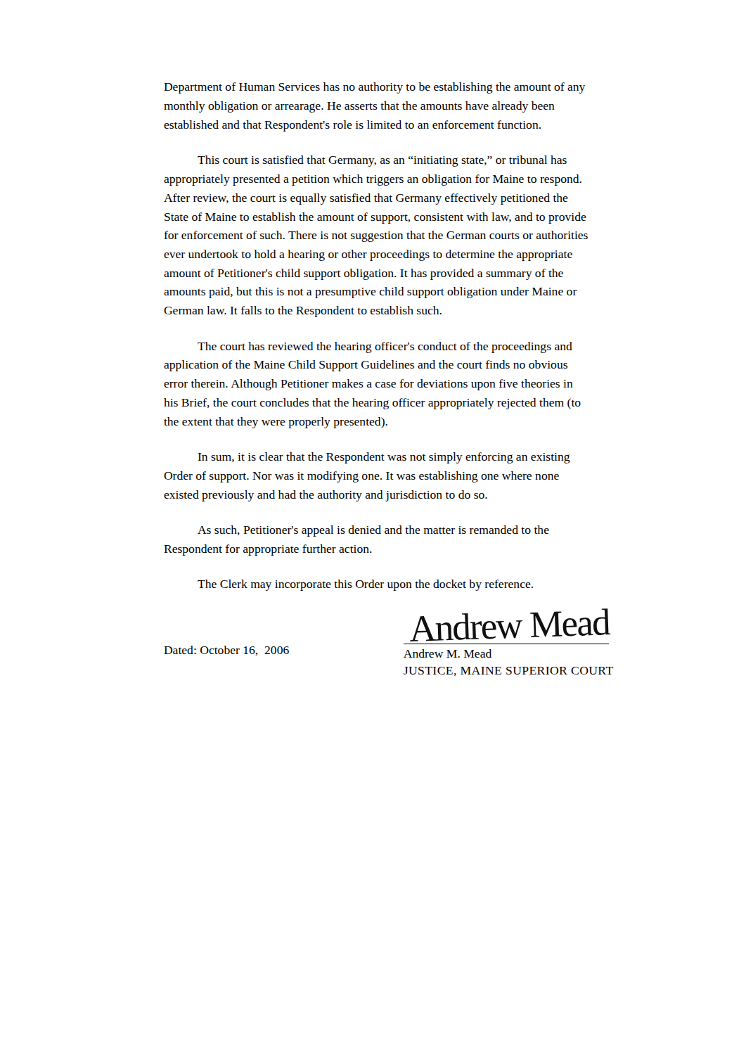Department of Human Services has no authority to be establishing the amount of any monthly obligation or arrearage. He asserts that the amounts have already been established and that Respondent's role is limited to an enforcement function.
This court is satisfied that Germany, as an “initiating state,” or tribunal has appropriately presented a petition which triggers an obligation for Maine to respond. After review, the court is equally satisfied that Germany effectively petitioned the State of Maine to establish the amount of support, consistent with law, and to provide for enforcement of such. There is not suggestion that the German courts or authorities ever undertook to hold a hearing or other proceedings to determine the appropriate amount of Petitioner's child support obligation. It has provided a summary of the amounts paid, but this is not a presumptive child support obligation under Maine or German law. It falls to the Respondent to establish such.
The court has reviewed the hearing officer's conduct of the proceedings and application of the Maine Child Support Guidelines and the court finds no obvious error therein. Although Petitioner makes a case for deviations upon five theories in his Brief, the court concludes that the hearing officer appropriately rejected them (to the extent that they were properly presented).
In sum, it is clear that the Respondent was not simply enforcing an existing Order of support. Nor was it modifying one. It was establishing one where none existed previously and had the authority and jurisdiction to do so.
As such, Petitioner's appeal is denied and the matter is remanded to the Respondent for appropriate further action.
The Clerk may incorporate this Order upon the docket by reference.
Dated: October 16, 2006
Andrew Mead
Andrew M. Mead
JUSTICE, MAINE SUPERIOR COURT